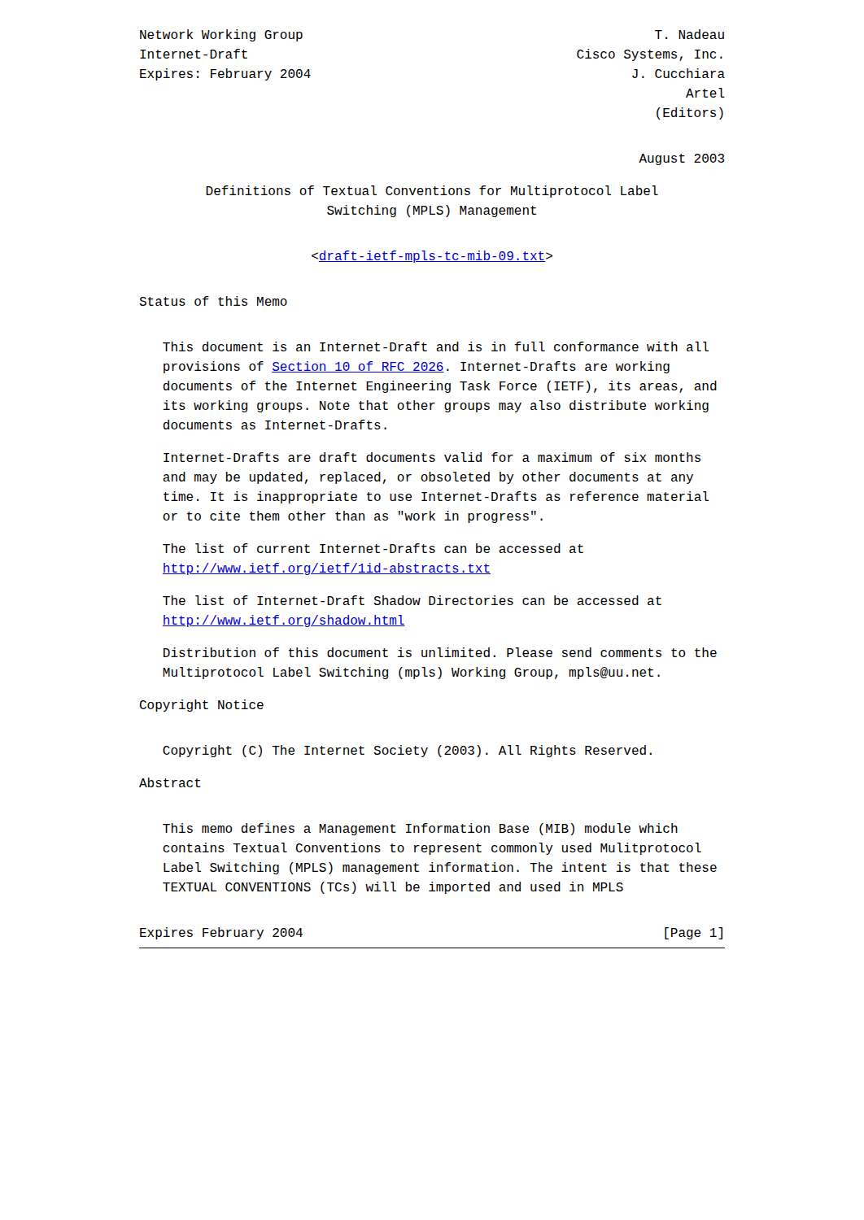Network Working Group T. Nadeau
Internet-Draft Cisco Systems, Inc.
Expires: February 2004 J. Cucchiara
Artel
(Editors)
August 2003
Definitions of Textual Conventions for Multiprotocol Label
Switching (MPLS) Management
<draft-ietf-mpls-tc-mib-09.txt>
Status of this Memo
This document is an Internet-Draft and is in full conformance with all provisions of Section 10 of RFC 2026. Internet-Drafts are working documents of the Internet Engineering Task Force (IETF), its areas, and its working groups. Note that other groups may also distribute working documents as Internet-Drafts.
Internet-Drafts are draft documents valid for a maximum of six months and may be updated, replaced, or obsoleted by other documents at any time. It is inappropriate to use Internet-Drafts as reference material or to cite them other than as "work in progress".
The list of current Internet-Drafts can be accessed at
http://www.ietf.org/ietf/1id-abstracts.txt
The list of Internet-Draft Shadow Directories can be accessed at
http://www.ietf.org/shadow.html
Distribution of this document is unlimited. Please send comments to the Multiprotocol Label Switching (mpls) Working Group, mpls@uu.net.
Copyright Notice
Copyright (C) The Internet Society (2003). All Rights Reserved.
Abstract
This memo defines a Management Information Base (MIB) module which contains Textual Conventions to represent commonly used Mulitprotocol Label Switching (MPLS) management information. The intent is that these TEXTUAL CONVENTIONS (TCs) will be imported and used in MPLS
Expires February 2004 [Page 1]